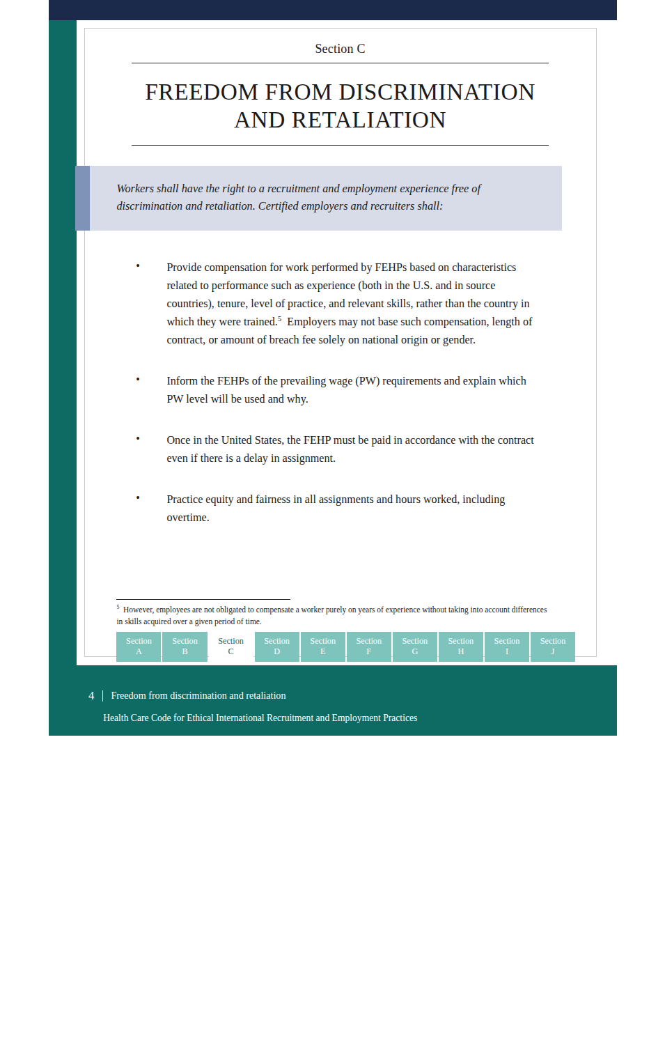Section C
FREEDOM FROM DISCRIMINATION
AND RETALIATION
Workers shall have the right to a recruitment and employment experience free of discrimination and retaliation. Certified employers and recruiters shall:
Provide compensation for work performed by FEHPs based on characteristics related to performance such as experience (both in the U.S. and in source countries), tenure, level of practice, and relevant skills, rather than the country in which they were trained.5 Employers may not base such compensation, length of contract, or amount of breach fee solely on national origin or gender.
Inform the FEHPs of the prevailing wage (PW) requirements and explain which PW level will be used and why.
Once in the United States, the FEHP must be paid in accordance with the contract even if there is a delay in assignment.
Practice equity and fairness in all assignments and hours worked, including overtime.
5 However, employees are not obligated to compensate a worker purely on years of experience without taking into account differences in skills acquired over a given period of time.
Section A
Section B
Section C
Section D
Section E
Section F
Section G
Section H
Section I
Section J
4 Freedom from discrimination and retaliation
Health Care Code for Ethical International Recruitment and Employment Practices